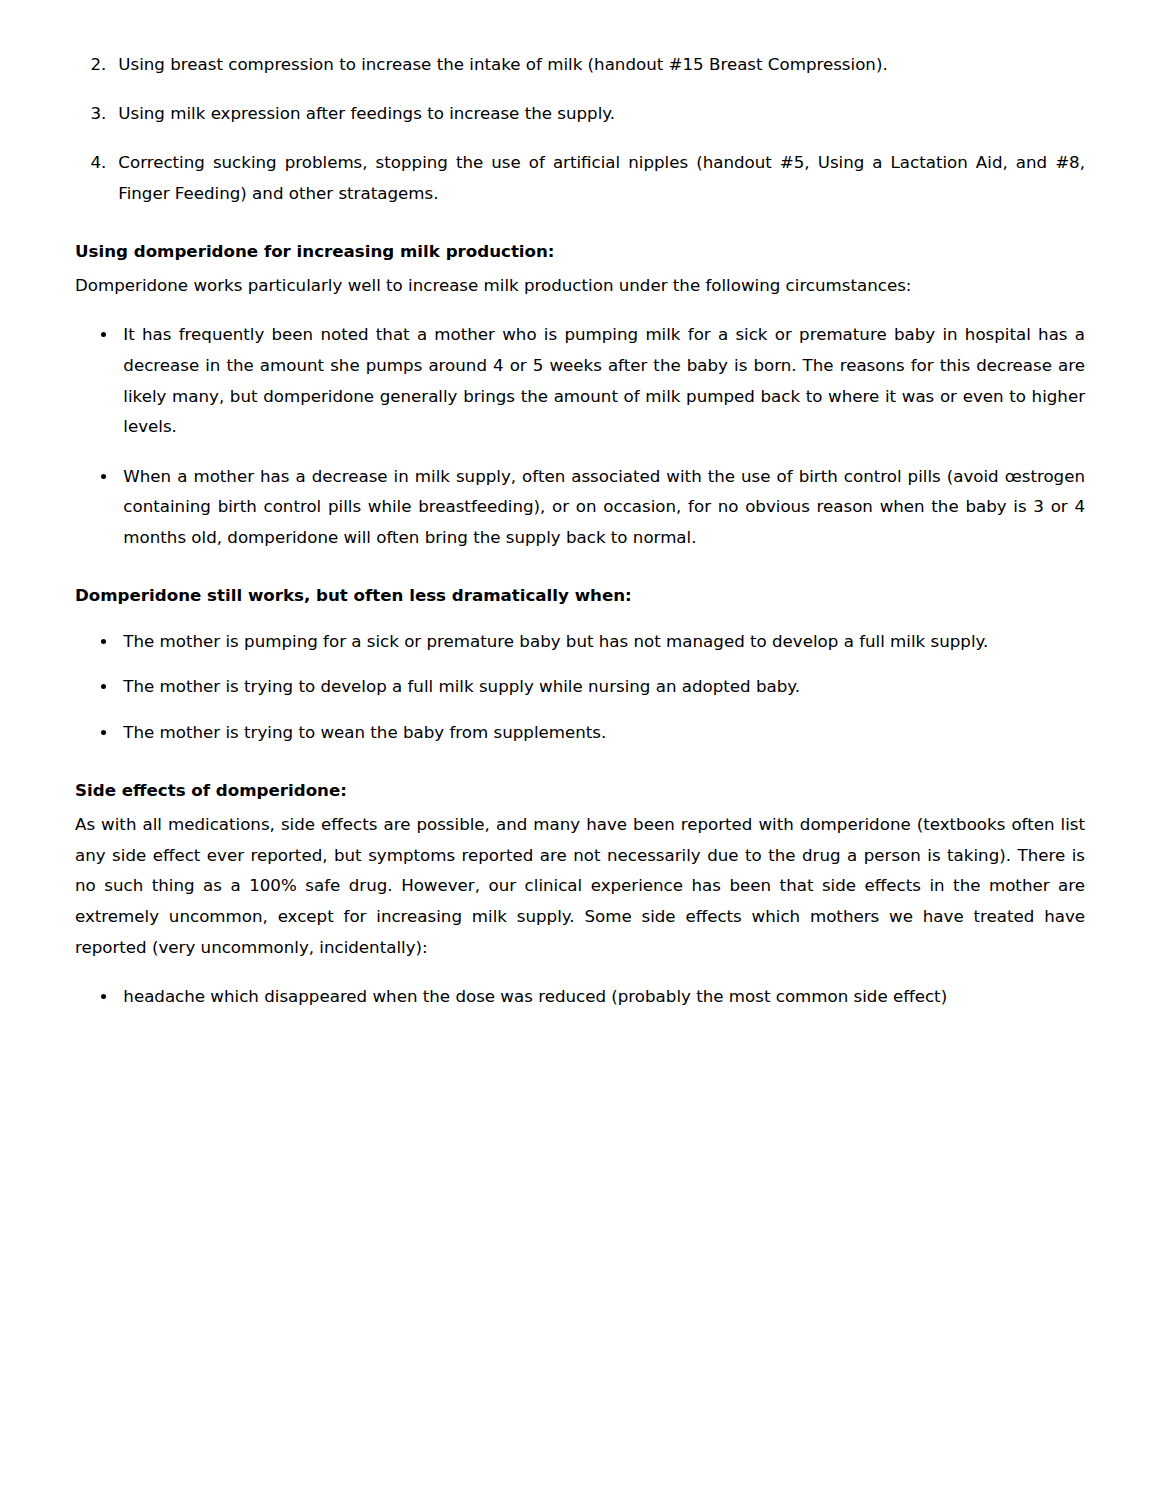Using breast compression to increase the intake of milk (handout #15 Breast Compression).
Using milk expression after feedings to increase the supply.
Correcting sucking problems, stopping the use of artificial nipples (handout #5, Using a Lactation Aid, and #8, Finger Feeding) and other stratagems.
Using domperidone for increasing milk production:
Domperidone works particularly well to increase milk production under the following circumstances:
It has frequently been noted that a mother who is pumping milk for a sick or premature baby in hospital has a decrease in the amount she pumps around 4 or 5 weeks after the baby is born. The reasons for this decrease are likely many, but domperidone generally brings the amount of milk pumped back to where it was or even to higher levels.
When a mother has a decrease in milk supply, often associated with the use of birth control pills (avoid œstrogen containing birth control pills while breastfeeding), or on occasion, for no obvious reason when the baby is 3 or 4 months old, domperidone will often bring the supply back to normal.
Domperidone still works, but often less dramatically when:
The mother is pumping for a sick or premature baby but has not managed to develop a full milk supply.
The mother is trying to develop a full milk supply while nursing an adopted baby.
The mother is trying to wean the baby from supplements.
Side effects of domperidone:
As with all medications, side effects are possible, and many have been reported with domperidone (textbooks often list any side effect ever reported, but symptoms reported are not necessarily due to the drug a person is taking). There is no such thing as a 100% safe drug. However, our clinical experience has been that side effects in the mother are extremely uncommon, except for increasing milk supply. Some side effects which mothers we have treated have reported (very uncommonly, incidentally):
headache which disappeared when the dose was reduced (probably the most common side effect)